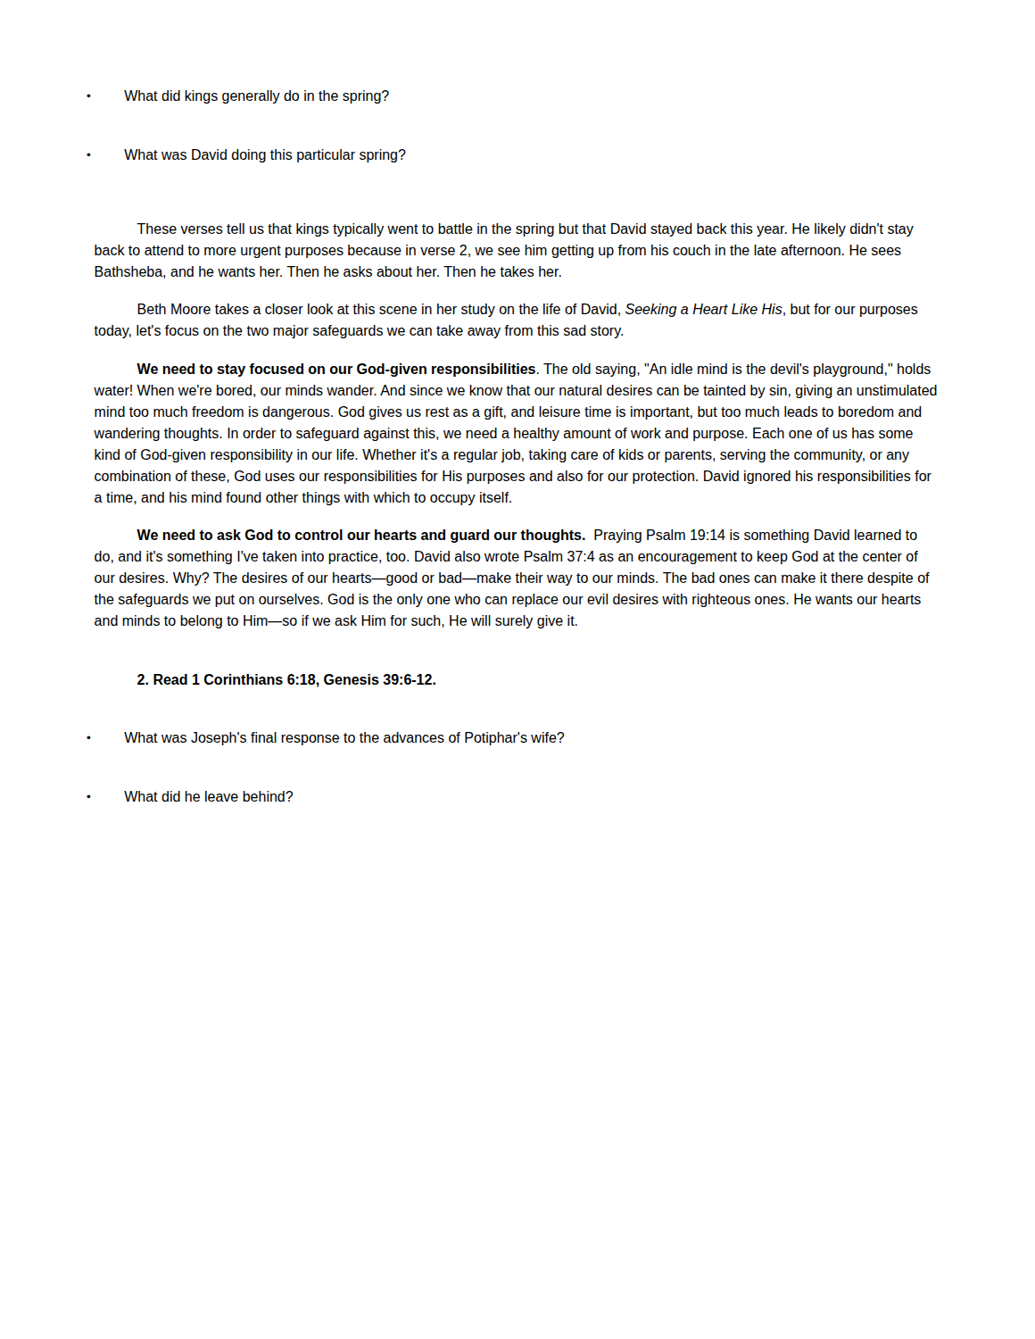What did kings generally do in the spring?
What was David doing this particular spring?
These verses tell us that kings typically went to battle in the spring but that David stayed back this year. He likely didn't stay back to attend to more urgent purposes because in verse 2, we see him getting up from his couch in the late afternoon. He sees Bathsheba, and he wants her. Then he asks about her. Then he takes her.
Beth Moore takes a closer look at this scene in her study on the life of David, Seeking a Heart Like His, but for our purposes today, let's focus on the two major safeguards we can take away from this sad story.
We need to stay focused on our God-given responsibilities. The old saying, "An idle mind is the devil's playground," holds water! When we're bored, our minds wander. And since we know that our natural desires can be tainted by sin, giving an unstimulated mind too much freedom is dangerous. God gives us rest as a gift, and leisure time is important, but too much leads to boredom and wandering thoughts. In order to safeguard against this, we need a healthy amount of work and purpose. Each one of us has some kind of God-given responsibility in our life. Whether it's a regular job, taking care of kids or parents, serving the community, or any combination of these, God uses our responsibilities for His purposes and also for our protection. David ignored his responsibilities for a time, and his mind found other things with which to occupy itself.
We need to ask God to control our hearts and guard our thoughts. Praying Psalm 19:14 is something David learned to do, and it's something I've taken into practice, too. David also wrote Psalm 37:4 as an encouragement to keep God at the center of our desires. Why? The desires of our hearts—good or bad—make their way to our minds. The bad ones can make it there despite of the safeguards we put on ourselves. God is the only one who can replace our evil desires with righteous ones. He wants our hearts and minds to belong to Him—so if we ask Him for such, He will surely give it.
2. Read 1 Corinthians 6:18, Genesis 39:6-12.
What was Joseph's final response to the advances of Potiphar's wife?
What did he leave behind?